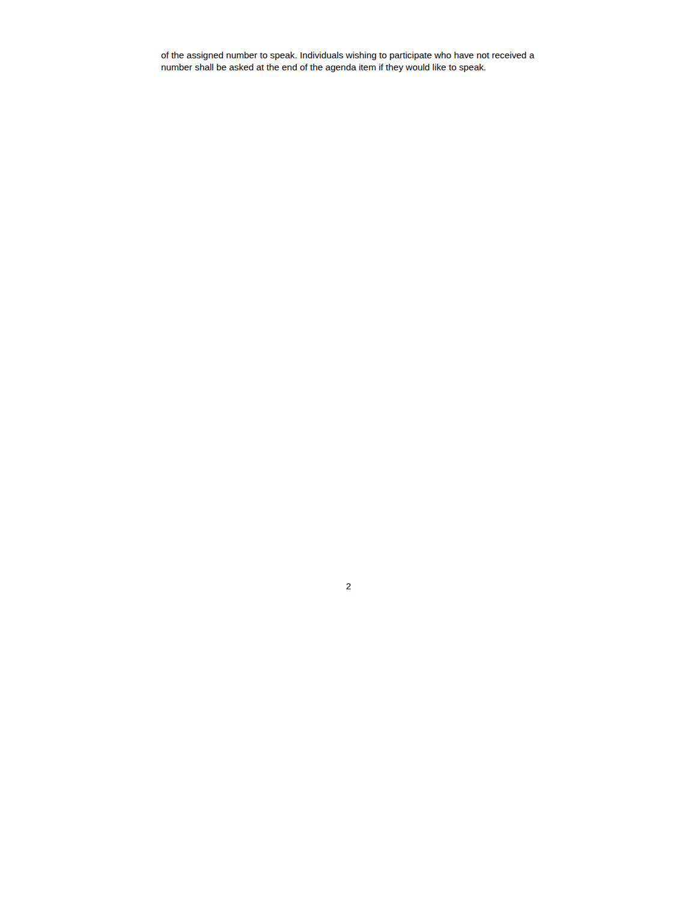of the assigned number to speak. Individuals wishing to participate who have not received a number shall be asked at the end of the agenda item if they would like to speak.
2